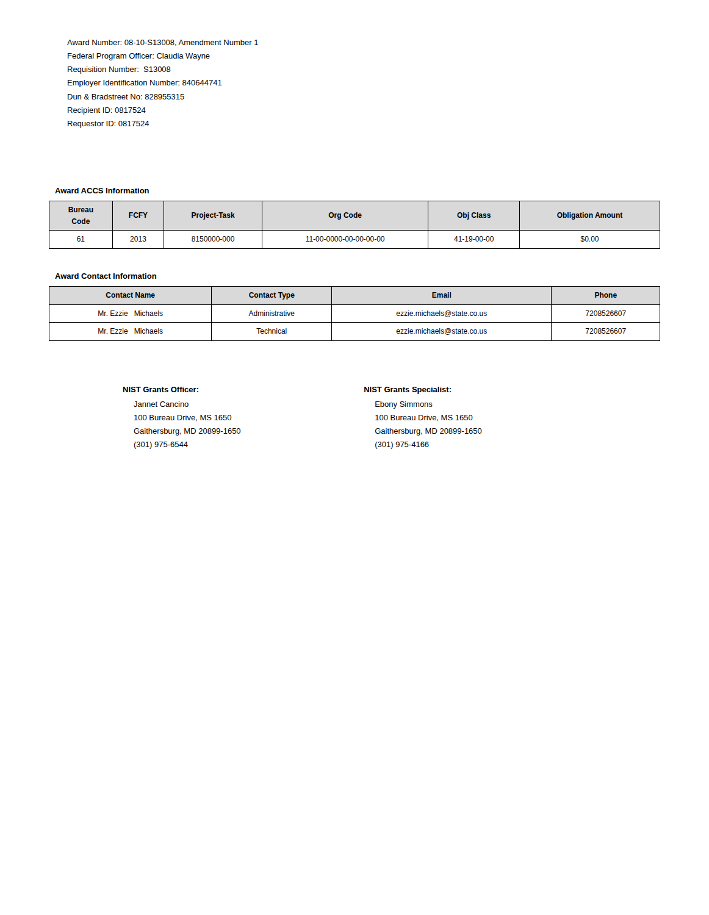Award Number: 08-10-S13008, Amendment Number 1
Federal Program Officer: Claudia Wayne
Requisition Number: S13008
Employer Identification Number: 840644741
Dun & Bradstreet No: 828955315
Recipient ID: 0817524
Requestor ID: 0817524
Award ACCS Information
| Bureau Code | FCFY | Project-Task | Org Code | Obj Class | Obligation Amount |
| --- | --- | --- | --- | --- | --- |
| 61 | 2013 | 8150000-000 | 11-00-0000-00-00-00-00 | 41-19-00-00 | $0.00 |
Award Contact Information
| Contact Name | Contact Type | Email | Phone |
| --- | --- | --- | --- |
| Mr. Ezzie Michaels | Administrative | ezzie.michaels@state.co.us | 7208526607 |
| Mr. Ezzie Michaels | Technical | ezzie.michaels@state.co.us | 7208526607 |
NIST Grants Officer:
Jannet Cancino
100 Bureau Drive, MS 1650
Gaithersburg, MD 20899-1650
(301) 975-6544
NIST Grants Specialist:
Ebony Simmons
100 Bureau Drive, MS 1650
Gaithersburg, MD 20899-1650
(301) 975-4166